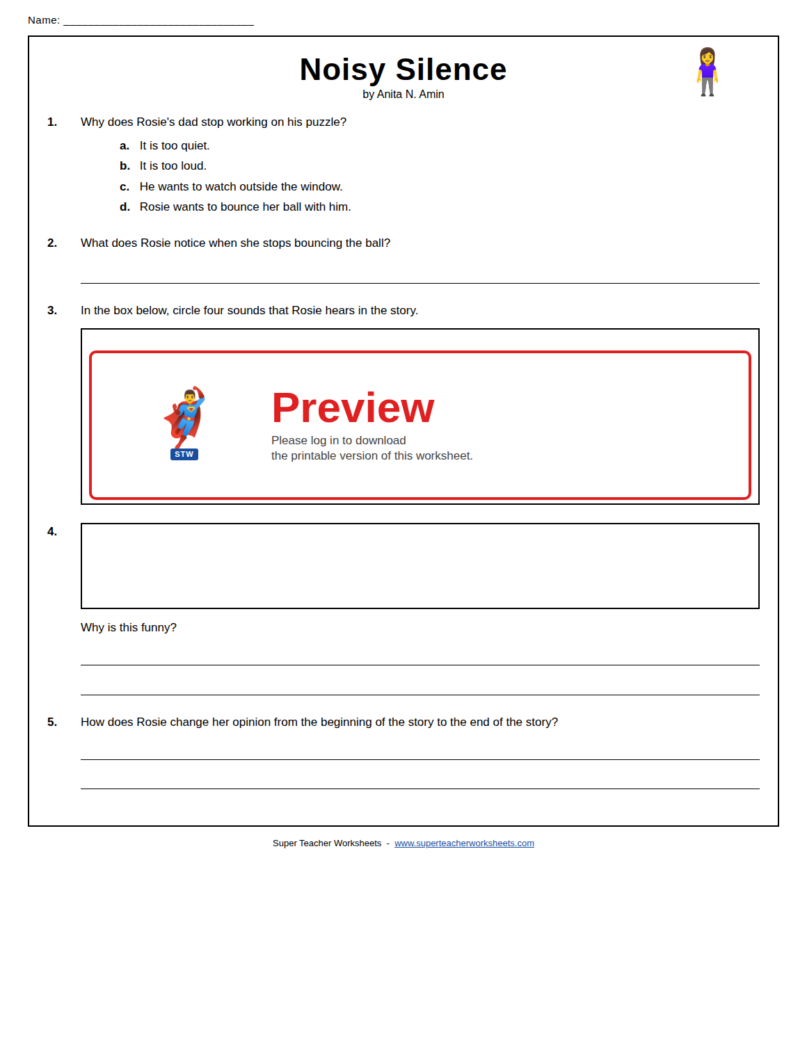Name: _______________________________
🧍‍♀️
Noisy Silence
by Anita N. Amin
Why does Rosie's dad stop working on his puzzle?
a. It is too quiet.
b. It is too loud.
c. He wants to watch outside the window.
d. Rosie wants to bounce her ball with him.
What does Rosie notice when she stops bouncing the ball?
In the box below, circle four sounds that Rosie hears in the story.
🦸‍♂️
STW
Preview
Please log in to download
the printable version of this worksheet.
Why is this funny?
How does Rosie change her opinion from the beginning of the story to the end of the story?
Super Teacher Worksheets - www.superteacherworksheets.com